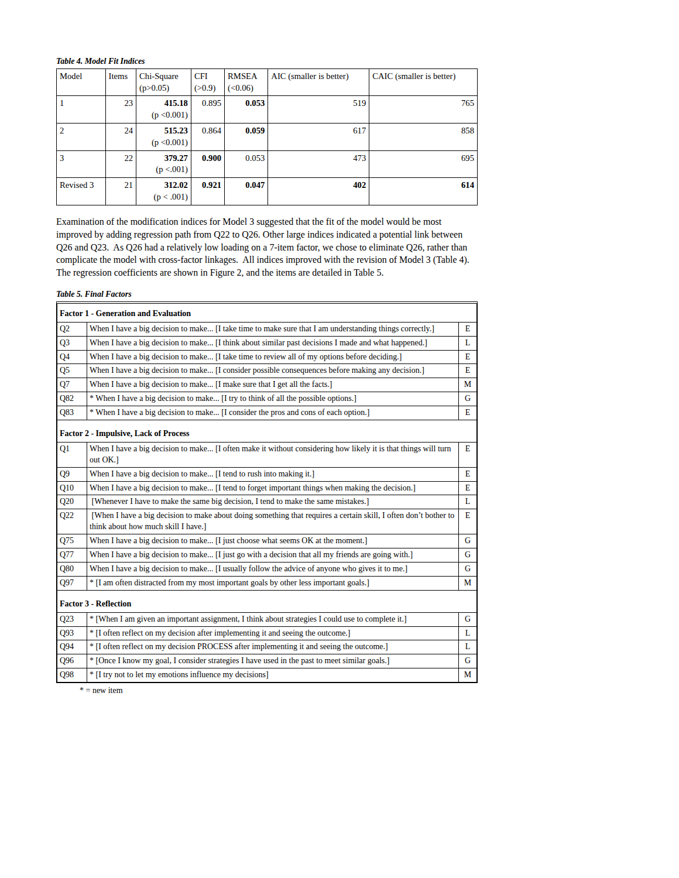Table 4. Model Fit Indices
| Model | Items | Chi-Square (p>0.05) | CFI (>0.9) | RMSEA (<0.06) | AIC (smaller is better) | CAIC (smaller is better) |
| --- | --- | --- | --- | --- | --- | --- |
| 1 | 23 | 415.18 (p <0.001) | 0.895 | 0.053 | 519 | 765 |
| 2 | 24 | 515.23 (p <0.001) | 0.864 | 0.059 | 617 | 858 |
| 3 | 22 | 379.27 (p <.001) | 0.900 | 0.053 | 473 | 695 |
| Revised 3 | 21 | 312.02 (p < .001) | 0.921 | 0.047 | 402 | 614 |
Examination of the modification indices for Model 3 suggested that the fit of the model would be most improved by adding regression path from Q22 to Q26. Other large indices indicated a potential link between Q26 and Q23. As Q26 had a relatively low loading on a 7-item factor, we chose to eliminate Q26, rather than complicate the model with cross-factor linkages. All indices improved with the revision of Model 3 (Table 4). The regression coefficients are shown in Figure 2, and the items are detailed in Table 5.
Table 5. Final Factors
| Factor 1 - Generation and Evaluation |
| Q2 | When I have a big decision to make... [I take time to make sure that I am understanding things correctly.] | E |
| Q3 | When I have a big decision to make... [I think about similar past decisions I made and what happened.] | L |
| Q4 | When I have a big decision to make... [I take time to review all of my options before deciding.] | E |
| Q5 | When I have a big decision to make... [I consider possible consequences before making any decision.] | E |
| Q7 | When I have a big decision to make... [I make sure that I get all the facts.] | M |
| Q82 | * When I have a big decision to make... [I try to think of all the possible options.] | G |
| Q83 | * When I have a big decision to make... [I consider the pros and cons of each option.] | E |
| Factor 2 - Impulsive, Lack of Process |
| Q1 | When I have a big decision to make... [I often make it without considering how likely it is that things will turn out OK.] | E |
| Q9 | When I have a big decision to make... [I tend to rush into making it.] | E |
| Q10 | When I have a big decision to make... [I tend to forget important things when making the decision.] | E |
| Q20 | [Whenever I have to make the same big decision, I tend to make the same mistakes.] | L |
| Q22 | [When I have a big decision to make about doing something that requires a certain skill, I often don’t bother to think about how much skill I have.] | E |
| Q75 | When I have a big decision to make... [I just choose what seems OK at the moment.] | G |
| Q77 | When I have a big decision to make... [I just go with a decision that all my friends are going with.] | G |
| Q80 | When I have a big decision to make... [I usually follow the advice of anyone who gives it to me.] | G |
| Q97 | * [I am often distracted from my most important goals by other less important goals.] | M |
| Factor 3 - Reflection |
| Q23 | * [When I am given an important assignment, I think about strategies I could use to complete it.] | G |
| Q93 | * [I often reflect on my decision after implementing it and seeing the outcome.] | L |
| Q94 | * [I often reflect on my decision PROCESS after implementing it and seeing the outcome.] | L |
| Q96 | * [Once I know my goal, I consider strategies I have used in the past to meet similar goals.] | G |
| Q98 | * [I try not to let my emotions influence my decisions] | M |
* = new item